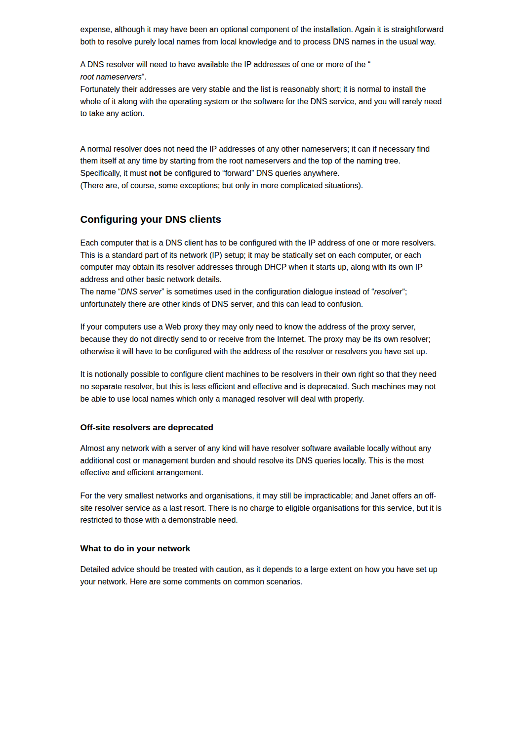expense, although it may have been an optional component of the installation. Again it is straightforward both to resolve purely local names from local knowledge and to process DNS names in the usual way.
A DNS resolver will need to have available the IP addresses of one or more of the “
root nameservers“.
Fortunately their addresses are very stable and the list is reasonably short; it is normal to install the whole of it along with the operating system or the software for the DNS service, and you will rarely need to take any action.
A normal resolver does not need the IP addresses of any other nameservers; it can if necessary find them itself at any time by starting from the root nameservers and the top of the naming tree.
Specifically, it must not be configured to “forward” DNS queries anywhere.
(There are, of course, some exceptions; but only in more complicated situations).
Configuring your DNS clients
Each computer that is a DNS client has to be configured with the IP address of one or more resolvers. This is a standard part of its network (IP) setup; it may be statically set on each computer, or each computer may obtain its resolver addresses through DHCP when it starts up, along with its own IP address and other basic network details.
The name “DNS server” is sometimes used in the configuration dialogue instead of “resolver“; unfortunately there are other kinds of DNS server, and this can lead to confusion.
If your computers use a Web proxy they may only need to know the address of the proxy server, because they do not directly send to or receive from the Internet. The proxy may be its own resolver; otherwise it will have to be configured with the address of the resolver or resolvers you have set up.
It is notionally possible to configure client machines to be resolvers in their own right so that they need no separate resolver, but this is less efficient and effective and is deprecated. Such machines may not be able to use local names which only a managed resolver will deal with properly.
Off-site resolvers are deprecated
Almost any network with a server of any kind will have resolver software available locally without any additional cost or management burden and should resolve its DNS queries locally. This is the most effective and efficient arrangement.
For the very smallest networks and organisations, it may still be impracticable; and Janet offers an off-site resolver service as a last resort. There is no charge to eligible organisations for this service, but it is restricted to those with a demonstrable need.
What to do in your network
Detailed advice should be treated with caution, as it depends to a large extent on how you have set up your network. Here are some comments on common scenarios.